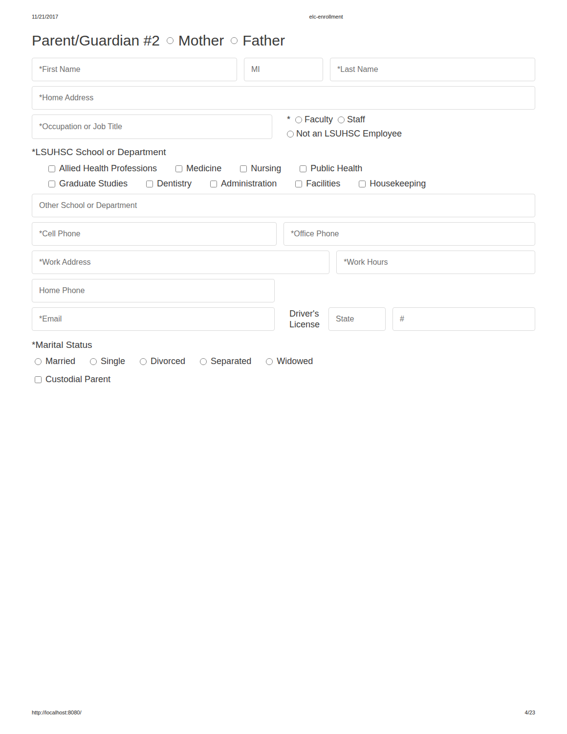11/21/2017 elc-enrollment
Parent/Guardian #2 Mother Father
*First Name
MI
*Last Name
*Home Address
*Occupation or Job Title
* Faculty Staff
Not an LSUHSC Employee
*LSUHSC School or Department
Allied Health Professions Medicine Nursing Public Health
Graduate Studies Dentistry Administration Facilities Housekeeping
Other School or Department
*Cell Phone
*Office Phone
*Work Address
*Work Hours
Home Phone
*Email
Driver's
License
State
#
*Marital Status
Married Single Divorced Separated Widowed
Custodial Parent
http://localhost:8080/ 4/23